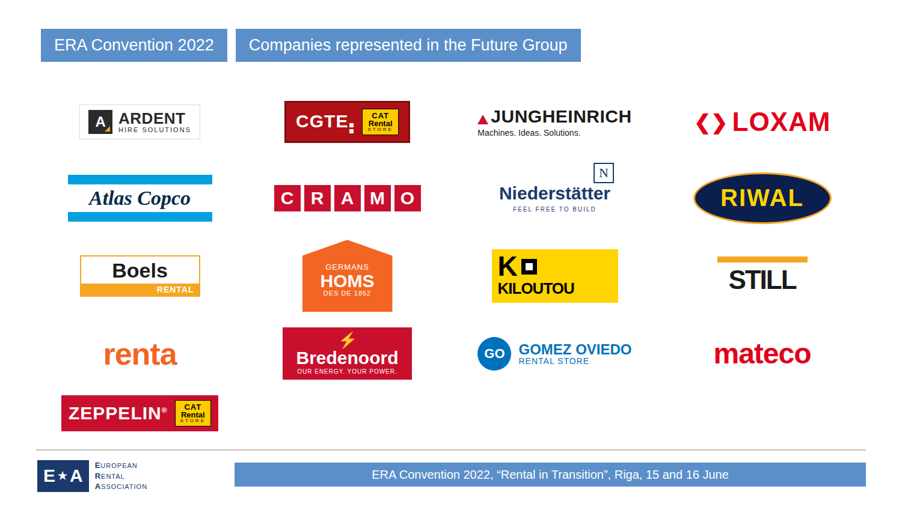ERA Convention 2022
Companies represented in the Future Group
A
ARDENT
HIRE SOLUTIONS
CGTE
CAT
Rental
STORE
JUNGHEINRICH
Machines. Ideas. Solutions.
❮❯ LOXAM
Atlas Copco
CRAMO
N
Niederstätter
FEEL FREE TO BUILD
RIWAL
Boels
RENTAL
GERMANS
HOMS
DES DE 1852
K
KILOUTOU
renta
⚡
Bredenoord
OUR ENERGY. YOUR POWER.
GO
GOMEZ OVIEDO
RENTAL STORE
mateco
ZEPPELIN®
CAT
Rental
STORE
STILL
E★A
EUROPEAN RENTAL ASSOCIATION
ERA Convention 2022, “Rental in Transition”, Riga, 15 and 16 June